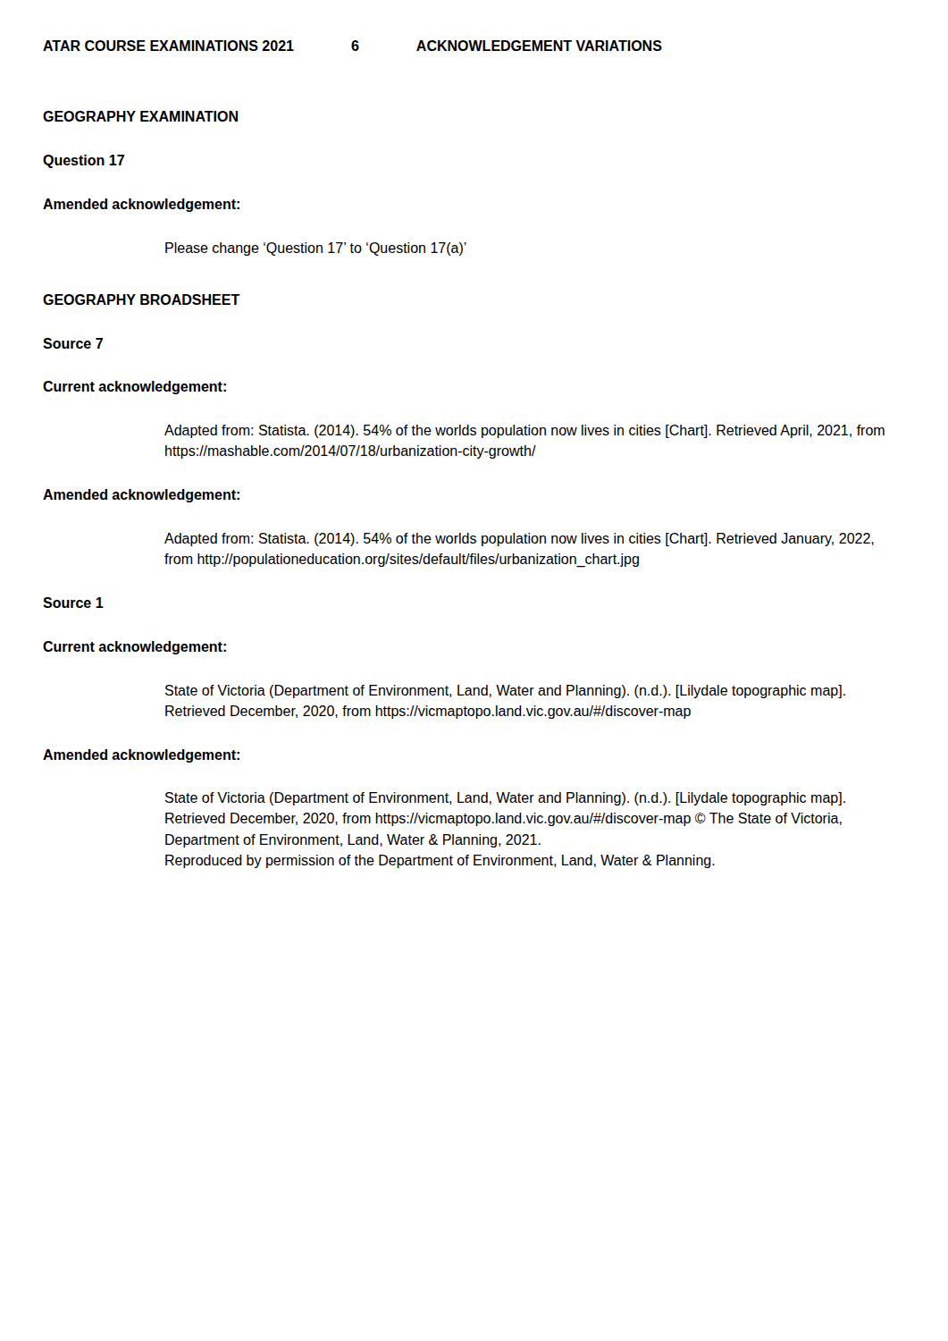ATAR COURSE EXAMINATIONS 2021 6 ACKNOWLEDGEMENT VARIATIONS
GEOGRAPHY EXAMINATION
Question 17
Amended acknowledgement:
Please change ‘Question 17’ to ‘Question 17(a)’
GEOGRAPHY BROADSHEET
Source 7
Current acknowledgement:
Adapted from: Statista. (2014). 54% of the worlds population now lives in cities [Chart]. Retrieved April, 2021, from https://mashable.com/2014/07/18/urbanization-city-growth/
Amended acknowledgement:
Adapted from: Statista. (2014). 54% of the worlds population now lives in cities [Chart]. Retrieved January, 2022, from http://populationeducation.org/sites/default/files/urbanization_chart.jpg
Source 1
Current acknowledgement:
State of Victoria (Department of Environment, Land, Water and Planning). (n.d.). [Lilydale topographic map]. Retrieved December, 2020, from https://vicmaptopo.land.vic.gov.au/#/discover-map
Amended acknowledgement:
State of Victoria (Department of Environment, Land, Water and Planning). (n.d.). [Lilydale topographic map]. Retrieved December, 2020, from https://vicmaptopo.land.vic.gov.au/#/discover-map © The State of Victoria, Department of Environment, Land, Water & Planning, 2021.
Reproduced by permission of the Department of Environment, Land, Water & Planning.